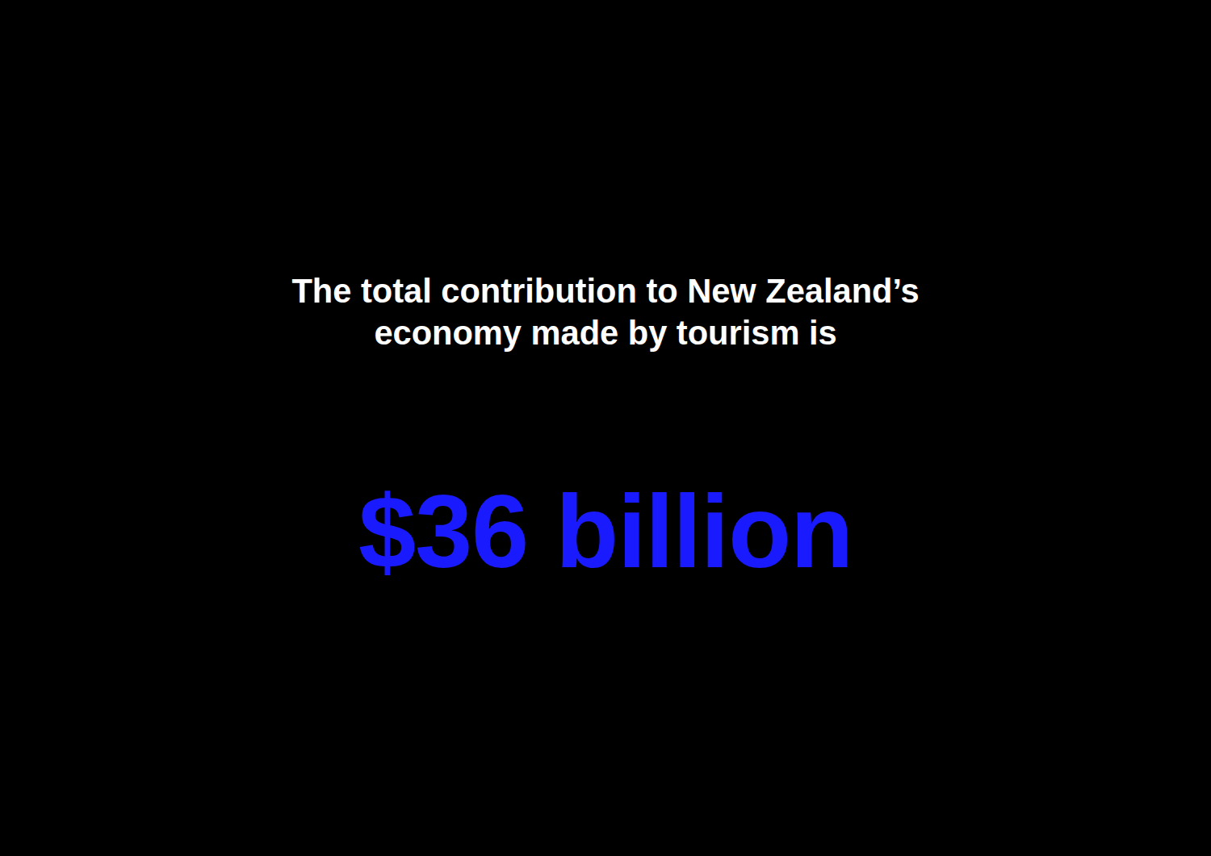The total contribution to New Zealand’s economy made by tourism is
$36 billion